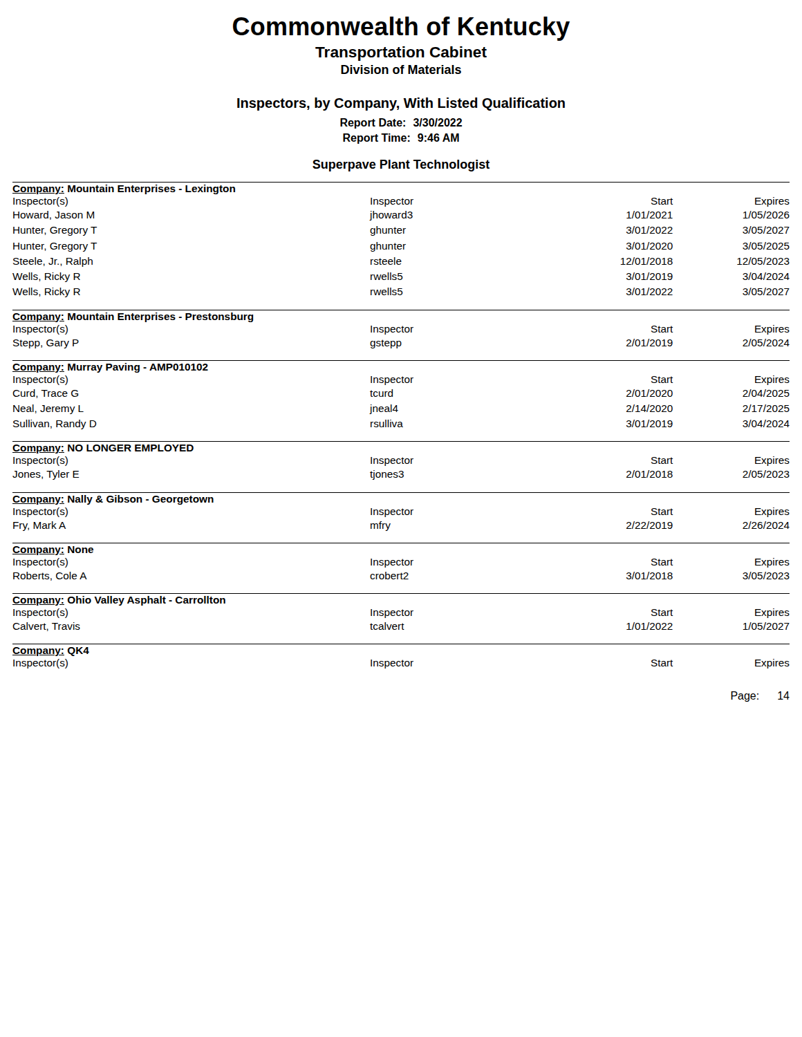Commonwealth of Kentucky
Transportation Cabinet
Division of Materials
Inspectors, by Company, With Listed Qualification
Report Date: 3/30/2022
Report Time: 9:46 AM
Superpave Plant Technologist
| Company: Mountain Enterprises - Lexington |
| Inspector(s) | Inspector | Start | Expires |
| Howard, Jason M | jhoward3 | 1/01/2021 | 1/05/2026 |
| Hunter, Gregory T | ghunter | 3/01/2022 | 3/05/2027 |
| Hunter, Gregory T | ghunter | 3/01/2020 | 3/05/2025 |
| Steele, Jr., Ralph | rsteele | 12/01/2018 | 12/05/2023 |
| Wells, Ricky R | rwells5 | 3/01/2019 | 3/04/2024 |
| Wells, Ricky R | rwells5 | 3/01/2022 | 3/05/2027 |
| Company: Mountain Enterprises - Prestonsburg |
| Inspector(s) | Inspector | Start | Expires |
| Stepp, Gary P | gstepp | 2/01/2019 | 2/05/2024 |
| Company: Murray Paving - AMP010102 |
| Inspector(s) | Inspector | Start | Expires |
| Curd, Trace G | tcurd | 2/01/2020 | 2/04/2025 |
| Neal, Jeremy L | jneal4 | 2/14/2020 | 2/17/2025 |
| Sullivan, Randy D | rsulliva | 3/01/2019 | 3/04/2024 |
| Company: NO LONGER EMPLOYED |
| Inspector(s) | Inspector | Start | Expires |
| Jones, Tyler E | tjones3 | 2/01/2018 | 2/05/2023 |
| Company: Nally & Gibson - Georgetown |
| Inspector(s) | Inspector | Start | Expires |
| Fry, Mark A | mfry | 2/22/2019 | 2/26/2024 |
| Company: None |
| Inspector(s) | Inspector | Start | Expires |
| Roberts, Cole A | crobert2 | 3/01/2018 | 3/05/2023 |
| Company: Ohio Valley Asphalt - Carrollton |
| Inspector(s) | Inspector | Start | Expires |
| Calvert, Travis | tcalvert | 1/01/2022 | 1/05/2027 |
| Company: QK4 |
| Inspector(s) | Inspector | Start | Expires |
Page: 14